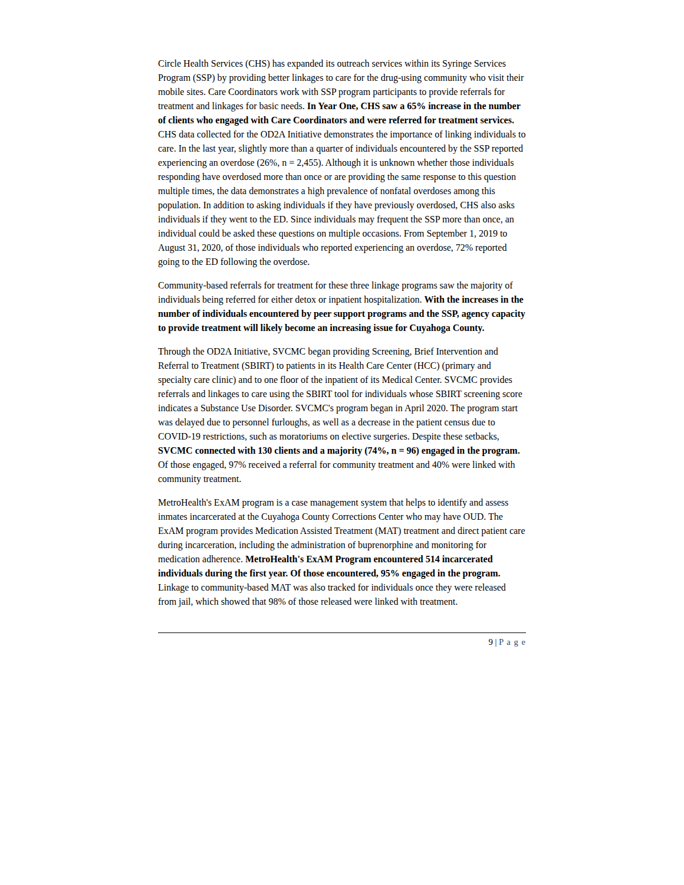Circle Health Services (CHS) has expanded its outreach services within its Syringe Services Program (SSP) by providing better linkages to care for the drug-using community who visit their mobile sites. Care Coordinators work with SSP program participants to provide referrals for treatment and linkages for basic needs. In Year One, CHS saw a 65% increase in the number of clients who engaged with Care Coordinators and were referred for treatment services. CHS data collected for the OD2A Initiative demonstrates the importance of linking individuals to care. In the last year, slightly more than a quarter of individuals encountered by the SSP reported experiencing an overdose (26%, n = 2,455). Although it is unknown whether those individuals responding have overdosed more than once or are providing the same response to this question multiple times, the data demonstrates a high prevalence of nonfatal overdoses among this population. In addition to asking individuals if they have previously overdosed, CHS also asks individuals if they went to the ED. Since individuals may frequent the SSP more than once, an individual could be asked these questions on multiple occasions. From September 1, 2019 to August 31, 2020, of those individuals who reported experiencing an overdose, 72% reported going to the ED following the overdose.
Community-based referrals for treatment for these three linkage programs saw the majority of individuals being referred for either detox or inpatient hospitalization. With the increases in the number of individuals encountered by peer support programs and the SSP, agency capacity to provide treatment will likely become an increasing issue for Cuyahoga County.
Through the OD2A Initiative, SVCMC began providing Screening, Brief Intervention and Referral to Treatment (SBIRT) to patients in its Health Care Center (HCC) (primary and specialty care clinic) and to one floor of the inpatient of its Medical Center. SVCMC provides referrals and linkages to care using the SBIRT tool for individuals whose SBIRT screening score indicates a Substance Use Disorder. SVCMC's program began in April 2020. The program start was delayed due to personnel furloughs, as well as a decrease in the patient census due to COVID-19 restrictions, such as moratoriums on elective surgeries. Despite these setbacks, SVCMC connected with 130 clients and a majority (74%, n = 96) engaged in the program. Of those engaged, 97% received a referral for community treatment and 40% were linked with community treatment.
MetroHealth's ExAM program is a case management system that helps to identify and assess inmates incarcerated at the Cuyahoga County Corrections Center who may have OUD. The ExAM program provides Medication Assisted Treatment (MAT) treatment and direct patient care during incarceration, including the administration of buprenorphine and monitoring for medication adherence. MetroHealth's ExAM Program encountered 514 incarcerated individuals during the first year. Of those encountered, 95% engaged in the program. Linkage to community-based MAT was also tracked for individuals once they were released from jail, which showed that 98% of those released were linked with treatment.
9 | P a g e